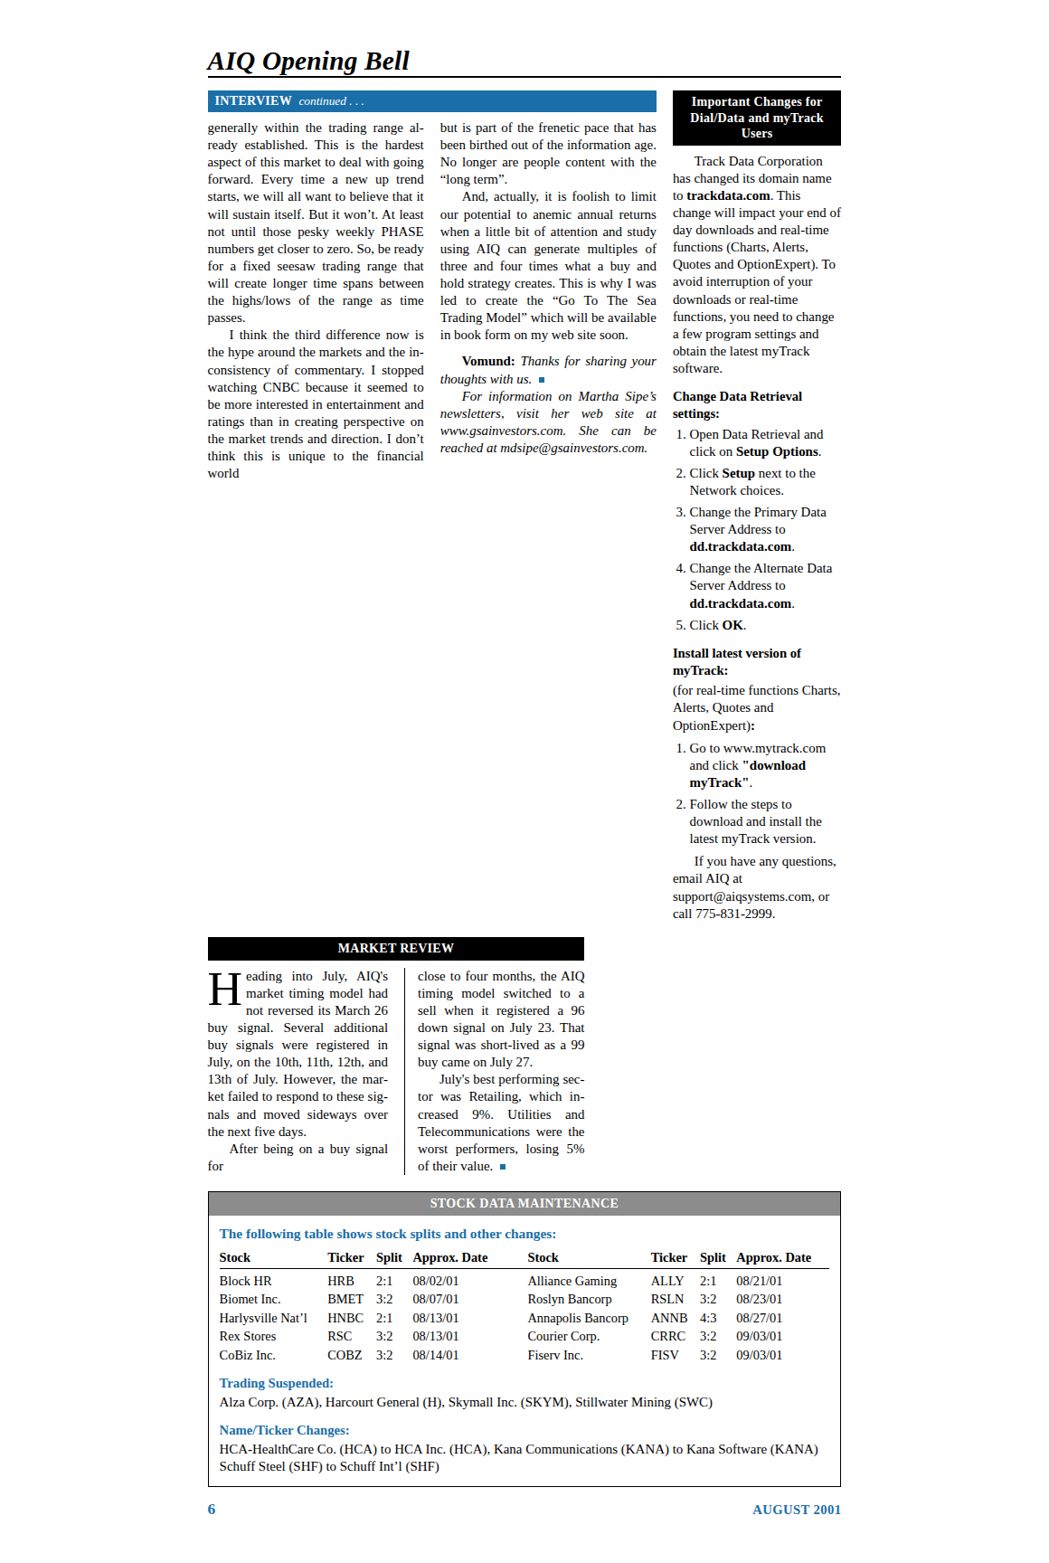AIQ Opening Bell
INTERVIEW continued . . .
generally within the trading range already established. This is the hardest aspect of this market to deal with going forward. Every time a new up trend starts, we will all want to believe that it will sustain itself. But it won’t. At least not until those pesky weekly PHASE numbers get closer to zero. So, be ready for a fixed seesaw trading range that will create longer time spans between the highs/lows of the range as time passes.
I think the third difference now is the hype around the markets and the inconsistency of commentary. I stopped watching CNBC because it seemed to be more interested in entertainment and ratings than in creating perspective on the market trends and direction. I don’t think this is unique to the financial world
but is part of the frenetic pace that has been birthed out of the information age. No longer are people content with the “long term”.
And, actually, it is foolish to limit our potential to anemic annual returns when a little bit of attention and study using AIQ can generate multiples of three and four times what a buy and hold strategy creates. This is why I was led to create the “Go To The Sea Trading Model” which will be available in book form on my web site soon.
Vomund: Thanks for sharing your thoughts with us.
For information on Martha Sipe’s newsletters, visit her web site at www.gsainvestors.com. She can be reached at mdsipe@gsainvestors.com.
Important Changes for
Dial/Data and myTrack Users
Track Data Corporation has changed its domain name to trackdata.com. This change will impact your end of day downloads and real-time functions (Charts, Alerts, Quotes and OptionExpert). To avoid interruption of your downloads or real-time functions, you need to change a few program settings and obtain the latest myTrack software.
Change Data Retrieval settings:
Open Data Retrieval and click on Setup Options.
Click Setup next to the Network choices.
Change the Primary Data Server Address to dd.trackdata.com.
Change the Alternate Data Server Address to dd.trackdata.com.
Click OK.
Install latest version of myTrack:
(for real-time functions Charts, Alerts, Quotes and OptionExpert):
Go to www.mytrack.com and click "download myTrack".
Follow the steps to download and install the latest myTrack version.
If you have any questions, email AIQ at support@aiqsystems.com, or call 775-831-2999.
MARKET REVIEW
Heading into July, AIQ's market timing model had not reversed its March 26 buy signal. Several additional buy signals were registered in July, on the 10th, 11th, 12th, and 13th of July. However, the market failed to respond to these signals and moved sideways over the next five days.
After being on a buy signal for
close to four months, the AIQ timing model switched to a sell when it registered a 96 down signal on July 23. That signal was short-lived as a 99 buy came on July 27.
July's best performing sector was Retailing, which increased 9%. Utilities and Telecommunications were the worst performers, losing 5% of their value.
STOCK DATA MAINTENANCE
The following table shows stock splits and other changes:
| Stock | Ticker | Split | Approx. Date | | Stock | Ticker | Split | Approx. Date |
| --- | --- | --- | --- | --- | --- | --- | --- | --- |
| Block HR | HRB | 2:1 | 08/02/01 | | Alliance Gaming | ALLY | 2:1 | 08/21/01 |
| Biomet Inc. | BMET | 3:2 | 08/07/01 | | Roslyn Bancorp | RSLN | 3:2 | 08/23/01 |
| Harlysville Nat’l | HNBC | 2:1 | 08/13/01 | | Annapolis Bancorp | ANNB | 4:3 | 08/27/01 |
| Rex Stores | RSC | 3:2 | 08/13/01 | | Courier Corp. | CRRC | 3:2 | 09/03/01 |
| CoBiz Inc. | COBZ | 3:2 | 08/14/01 | | Fiserv Inc. | FISV | 3:2 | 09/03/01 |
Trading Suspended:
Alza Corp. (AZA), Harcourt General (H), Skymall Inc. (SKYM), Stillwater Mining (SWC)
Name/Ticker Changes:
HCA-HealthCare Co. (HCA) to HCA Inc. (HCA), Kana Communications (KANA) to Kana Software (KANA)
Schuff Steel (SHF) to Schuff Int’l (SHF)
6
AUGUST 2001